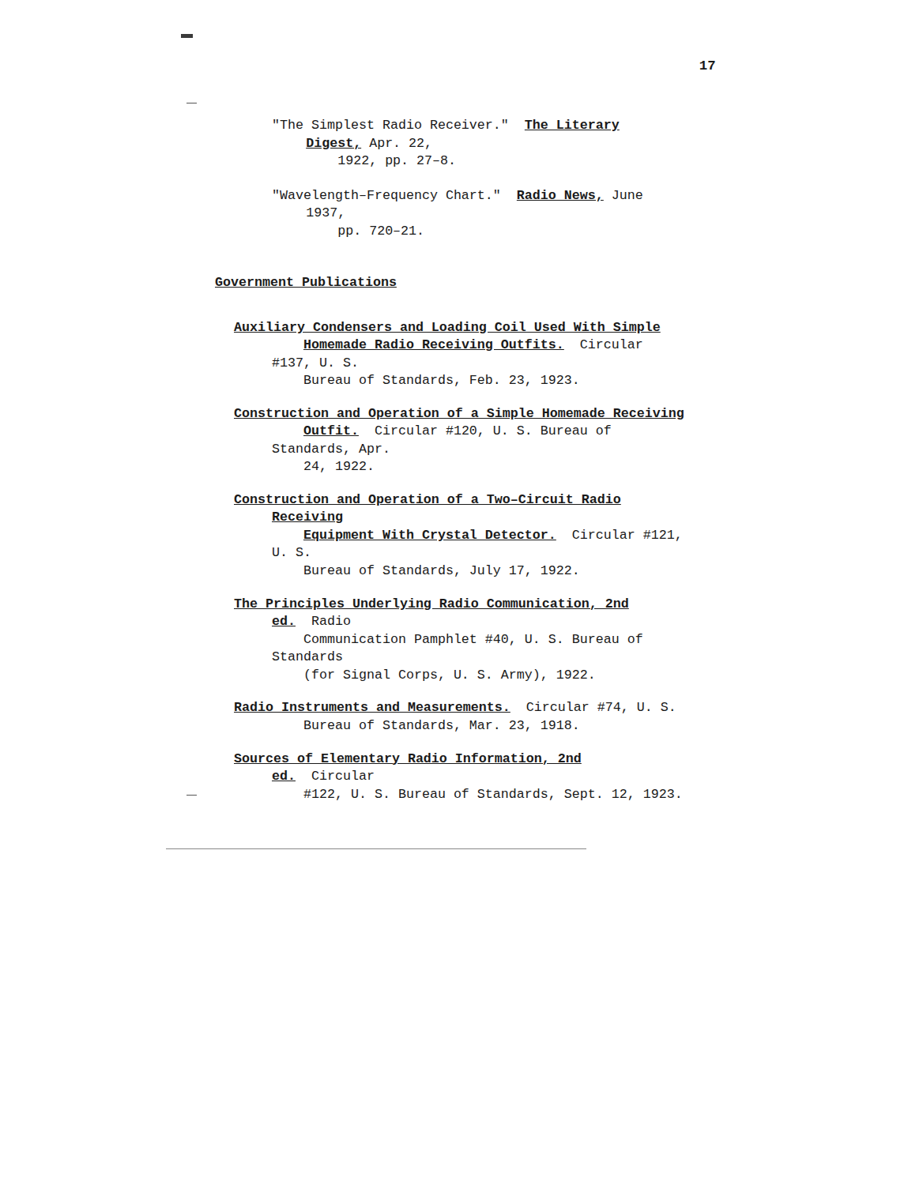17
"The Simplest Radio Receiver." The Literary Digest, Apr. 22,
1922, pp. 27–8.
"Wavelength–Frequency Chart." Radio News, June 1937,
pp. 720–21.
Government Publications
Auxiliary Condensers and Loading Coil Used With Simple
Homemade Radio Receiving Outfits. Circular #137, U. S.
Bureau of Standards, Feb. 23, 1923.
Construction and Operation of a Simple Homemade Receiving
Outfit. Circular #120, U. S. Bureau of Standards, Apr.
24, 1922.
Construction and Operation of a Two–Circuit Radio Receiving
Equipment With Crystal Detector. Circular #121, U. S.
Bureau of Standards, July 17, 1922.
The Principles Underlying Radio Communication, 2nd ed. Radio
Communication Pamphlet #40, U. S. Bureau of Standards
(for Signal Corps, U. S. Army), 1922.
Radio Instruments and Measurements. Circular #74, U. S.
Bureau of Standards, Mar. 23, 1918.
Sources of Elementary Radio Information, 2nd ed. Circular
#122, U. S. Bureau of Standards, Sept. 12, 1923.